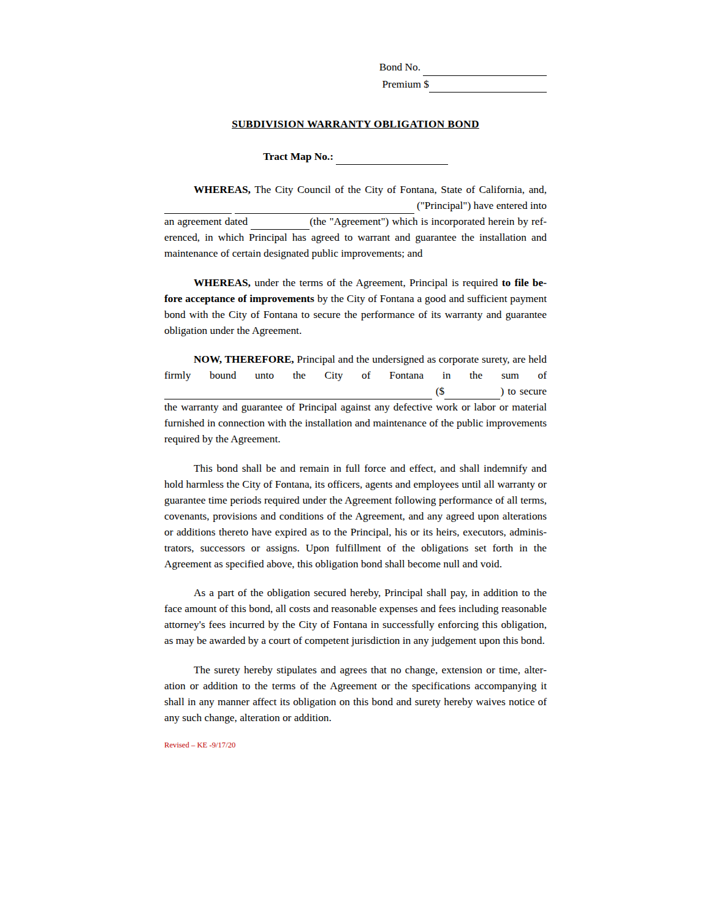Bond No.
Premium $
SUBDIVISION WARRANTY OBLIGATION BOND
Tract Map No.:
WHEREAS, The City Council of the City of Fontana, State of California, and, ("Principal") have entered into an agreement dated (the "Agreement") which is incorporated herein by referenced, in which Principal has agreed to warrant and guarantee the installation and maintenance of certain designated public improvements; and
WHEREAS, under the terms of the Agreement, Principal is required to file before acceptance of improvements by the City of Fontana a good and sufficient payment bond with the City of Fontana to secure the performance of its warranty and guarantee obligation under the Agreement.
NOW, THEREFORE, Principal and the undersigned as corporate surety, are held firmly bound unto the City of Fontana in the sum of ($ ) to secure the warranty and guarantee of Principal against any defective work or labor or material furnished in connection with the installation and maintenance of the public improvements required by the Agreement.
This bond shall be and remain in full force and effect, and shall indemnify and hold harmless the City of Fontana, its officers, agents and employees until all warranty or guarantee time periods required under the Agreement following performance of all terms, covenants, provisions and conditions of the Agreement, and any agreed upon alterations or additions thereto have expired as to the Principal, his or its heirs, executors, administrators, successors or assigns. Upon fulfillment of the obligations set forth in the Agreement as specified above, this obligation bond shall become null and void.
As a part of the obligation secured hereby, Principal shall pay, in addition to the face amount of this bond, all costs and reasonable expenses and fees including reasonable attorney's fees incurred by the City of Fontana in successfully enforcing this obligation, as may be awarded by a court of competent jurisdiction in any judgement upon this bond.
The surety hereby stipulates and agrees that no change, extension or time, alteration or addition to the terms of the Agreement or the specifications accompanying it shall in any manner affect its obligation on this bond and surety hereby waives notice of any such change, alteration or addition.
Revised – KE -9/17/20